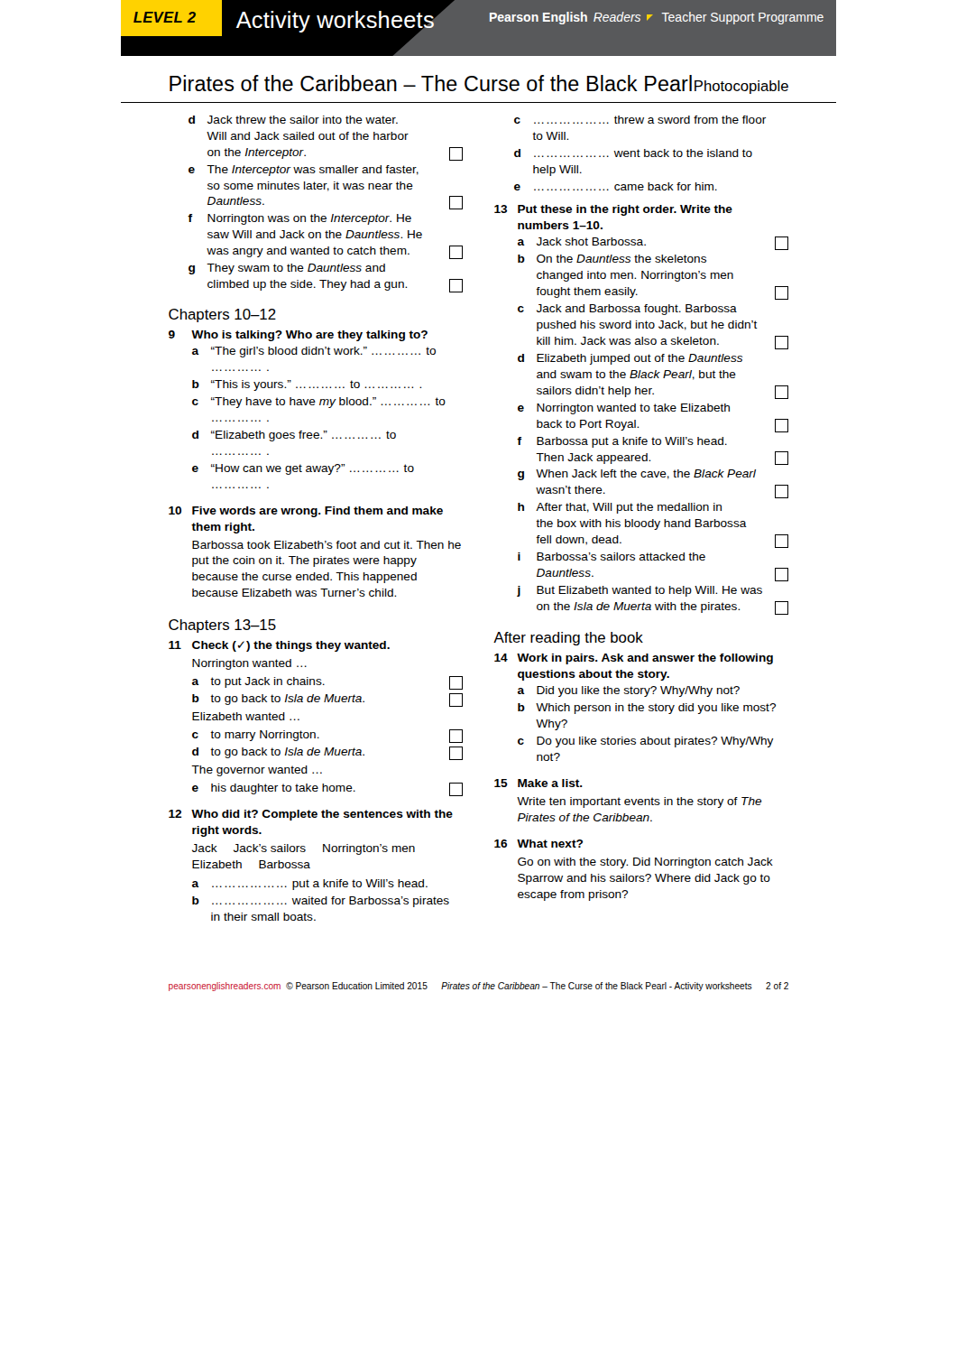LEVEL 2
Activity worksheets
Pearson English Readers Teacher Support Programme
Pirates of the Caribbean – The Curse of the Black Pearl
Photocopiable
d Jack threw the sailor into the water.
Will and Jack sailed out of the harbor
on the Interceptor.
e The Interceptor was smaller and faster,
so some minutes later, it was near the
Dauntless.
f Norrington was on the Interceptor. He
saw Will and Jack on the Dauntless. He
was angry and wanted to catch them.
g They swam to the Dauntless and
climbed up the side. They had a gun.
Chapters 10–12
9
Who is talking? Who are they talking to?
a“The girl’s blood didn’t work.” ………… to
………… .
b“This is yours.” ………… to ………… .
c“They have to have my blood.” ………… to
………… .
d“Elizabeth goes free.” ………… to
………… .
e“How can we get away?” ………… to
………… .
10
Five words are wrong. Find them and make
them right.
Barbossa took Elizabeth’s foot and cut it. Then he put the coin on it. The pirates were happy because the curse ended. This happened because Elizabeth was Turner’s child.
Chapters 13–15
11
Check (✓) the things they wanted.
Norrington wanted …
ato put Jack in chains.
bto go back to Isla de Muerta.
Elizabeth wanted …
cto marry Norrington.
dto go back to Isla de Muerta.
The governor wanted …
ehis daughter to take home.
12
Who did it? Complete the sentences with the
right words.
Jack Jack’s sailors Norrington’s men
Elizabeth Barbossa
a……………… put a knife to Will’s head.
b……………… waited for Barbossa’s pirates
in their small boats.
c……………… threw a sword from the floor
to Will.
d……………… went back to the island to
help Will.
e……………… came back for him.
13
Put these in the right order. Write the
numbers 1–10.
aJack shot Barbossa.
bOn the Dauntless the skeletons
changed into men. Norrington’s men
fought them easily.
cJack and Barbossa fought. Barbossa
pushed his sword into Jack, but he didn’t
kill him. Jack was also a skeleton.
dElizabeth jumped out of the Dauntless
and swam to the Black Pearl, but the
sailors didn’t help her.
eNorrington wanted to take Elizabeth
back to Port Royal.
fBarbossa put a knife to Will’s head.
Then Jack appeared.
gWhen Jack left the cave, the Black Pearl
wasn’t there.
hAfter that, Will put the medallion in
the box with his bloody hand Barbossa
fell down, dead.
iBarbossa’s sailors attacked the Dauntless.
jBut Elizabeth wanted to help Will. He was
on the Isla de Muerta with the pirates.
After reading the book
14
Work in pairs. Ask and answer the following
questions about the story.
aDid you like the story? Why/Why not?
bWhich person in the story did you like most?
Why?
cDo you like stories about pirates? Why/Why
not?
15
Make a list.
Write ten important events in the story of The Pirates of the Caribbean.
16
What next?
Go on with the story. Did Norrington catch Jack Sparrow and his sailors? Where did Jack go to escape from prison?
pearsonenglishreaders.com © Pearson Education Limited 2015
Pirates of the Caribbean – The Curse of the Black Pearl - Activity worksheets
2 of 2